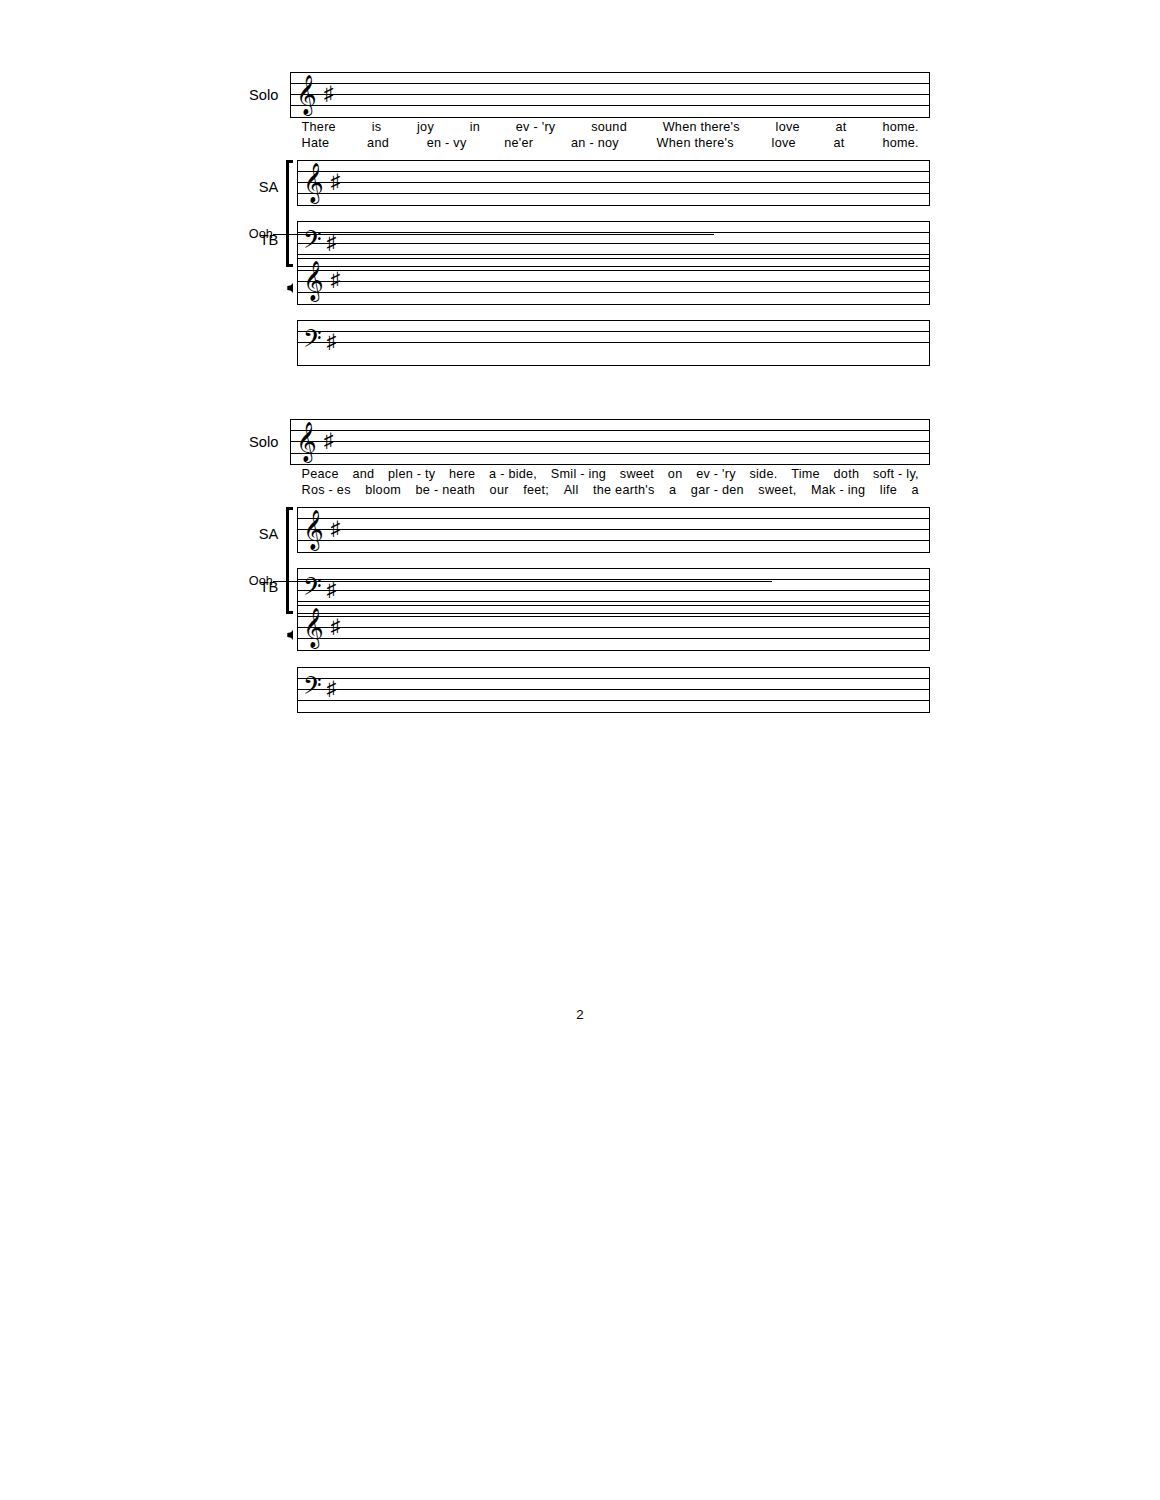Solo
𝄞 ♯
There is joy in ev - 'ry sound When there's love at home.
Hate and en - vy ne'er an - noy When there's love at home.
SA
TB
𝄞 ♯
𝄢 ♯
Ooh
{
𝄞 ♯
𝄢 ♯
Solo
𝄞 ♯
Peace and plen - ty here a - bide, Smil - ing sweet on ev - 'ry side. Time doth soft - ly,
Ros - es bloom be - neath our feet; All the earth's agar - den sweet, Mak - ing life a
SA
TB
𝄞 ♯
𝄢 ♯
Ooh
{
𝄞 ♯
𝄢 ♯
2